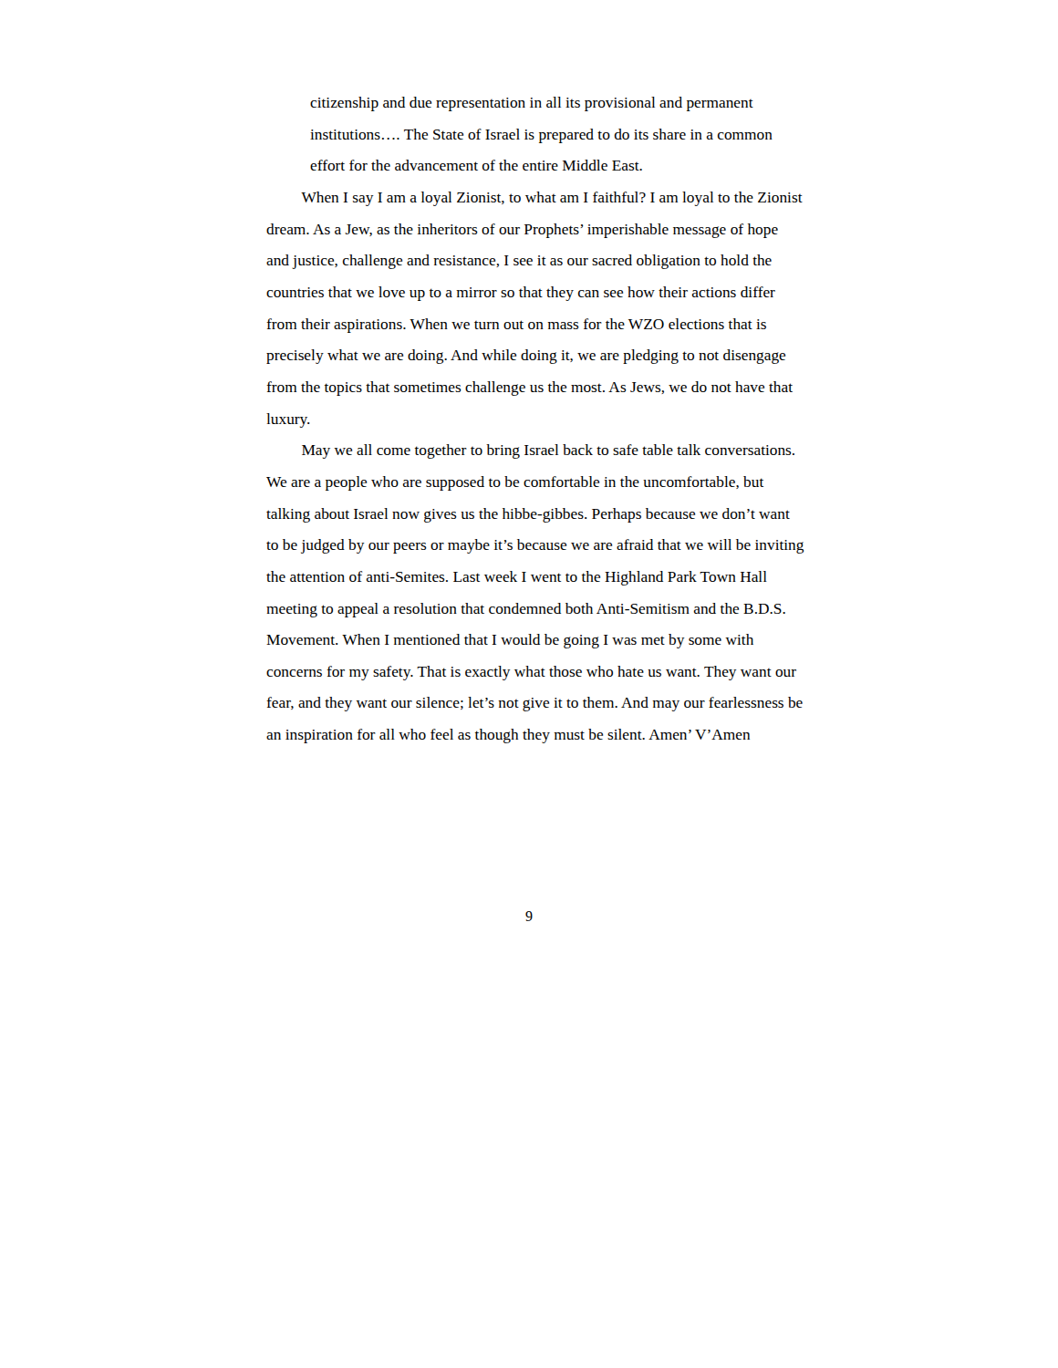citizenship and due representation in all its provisional and permanent institutions…. The State of Israel is prepared to do its share in a common effort for the advancement of the entire Middle East.
When I say I am a loyal Zionist, to what am I faithful? I am loyal to the Zionist dream. As a Jew, as the inheritors of our Prophets’ imperishable message of hope and justice, challenge and resistance, I see it as our sacred obligation to hold the countries that we love up to a mirror so that they can see how their actions differ from their aspirations. When we turn out on mass for the WZO elections that is precisely what we are doing. And while doing it, we are pledging to not disengage from the topics that sometimes challenge us the most. As Jews, we do not have that luxury.
May we all come together to bring Israel back to safe table talk conversations. We are a people who are supposed to be comfortable in the uncomfortable, but talking about Israel now gives us the hibbe-gibbes. Perhaps because we don’t want to be judged by our peers or maybe it’s because we are afraid that we will be inviting the attention of anti-Semites. Last week I went to the Highland Park Town Hall meeting to appeal a resolution that condemned both Anti-Semitism and the B.D.S. Movement. When I mentioned that I would be going I was met by some with concerns for my safety. That is exactly what those who hate us want. They want our fear, and they want our silence; let’s not give it to them. And may our fearlessness be an inspiration for all who feel as though they must be silent. Amen’ V’Amen
9